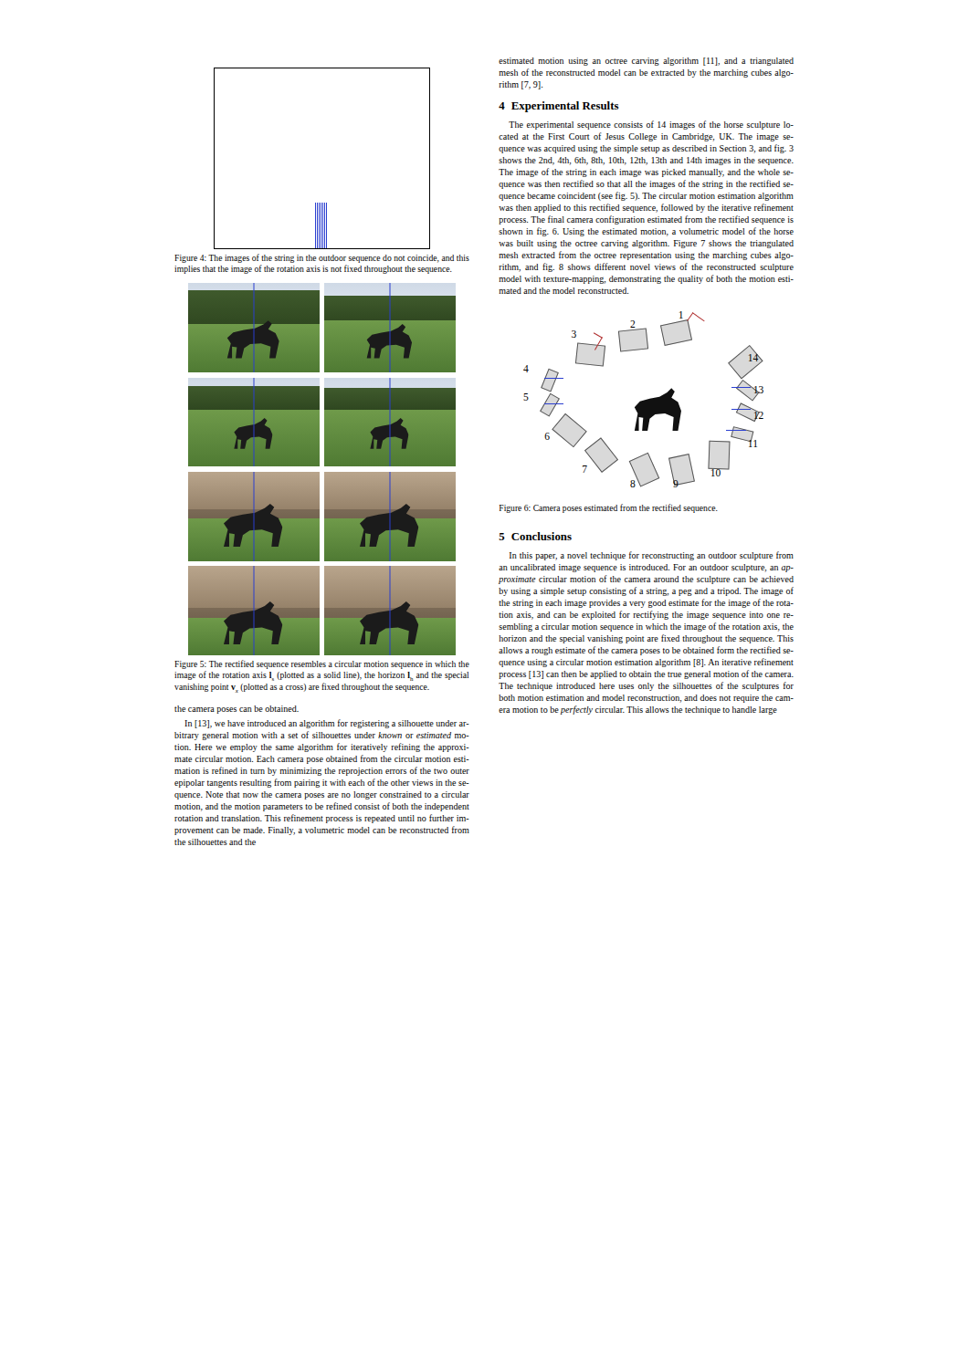Figure 4: The images of the string in the outdoor sequence do not coincide, and this implies that the image of the rotation axis is not fixed throughout the sequence.
Figure 5: The rectified sequence resembles a circular motion sequence in which the image of the rotation axis ls (plotted as a solid line), the horizon lh and the special vanishing point vx (plotted as a cross) are fixed throughout the sequence.
the camera poses can be obtained.
In [13], we have introduced an algorithm for registering a silhouette under arbitrary general motion with a set of silhouettes under known or estimated motion. Here we employ the same algorithm for iteratively refining the approximate circular motion. Each camera pose obtained from the circular motion estimation is refined in turn by minimizing the reprojection errors of the two outer epipolar tangents resulting from pairing it with each of the other views in the sequence. Note that now the camera poses are no longer constrained to a circular motion, and the motion parameters to be refined consist of both the independent rotation and translation. This refinement process is repeated until no further improvement can be made. Finally, a volumetric model can be reconstructed from the silhouettes and the
estimated motion using an octree carving algorithm [11], and a triangulated mesh of the reconstructed model can be extracted by the marching cubes algorithm [7, 9].
4 Experimental Results
The experimental sequence consists of 14 images of the horse sculpture located at the First Court of Jesus College in Cambridge, UK. The image sequence was acquired using the simple setup as described in Section 3, and fig. 3 shows the 2nd, 4th, 6th, 8th, 10th, 12th, 13th and 14th images in the sequence. The image of the string in each image was picked manually, and the whole sequence was then rectified so that all the images of the string in the rectified sequence became coincident (see fig. 5). The circular motion estimation algorithm was then applied to this rectified sequence, followed by the iterative refinement process. The final camera configuration estimated from the rectified sequence is shown in fig. 6. Using the estimated motion, a volumetric model of the horse was built using the octree carving algorithm. Figure 7 shows the triangulated mesh extracted from the octree representation using the marching cubes algorithm, and fig. 8 shows different novel views of the reconstructed sculpture model with texture-mapping, demonstrating the quality of both the motion estimated and the model reconstructed.
1
2
3
4
5
6
7
8
9
10
11
12
13
14
Figure 6: Camera poses estimated from the rectified sequence.
5 Conclusions
In this paper, a novel technique for reconstructing an outdoor sculpture from an uncalibrated image sequence is introduced. For an outdoor sculpture, an approximate circular motion of the camera around the sculpture can be achieved by using a simple setup consisting of a string, a peg and a tripod. The image of the string in each image provides a very good estimate for the image of the rotation axis, and can be exploited for rectifying the image sequence into one resembling a circular motion sequence in which the image of the rotation axis, the horizon and the special vanishing point are fixed throughout the sequence. This allows a rough estimate of the camera poses to be obtained form the rectified sequence using a circular motion estimation algorithm [8]. An iterative refinement process [13] can then be applied to obtain the true general motion of the camera. The technique introduced here uses only the silhouettes of the sculptures for both motion estimation and model reconstruction, and does not require the camera motion to be perfectly circular. This allows the technique to handle large